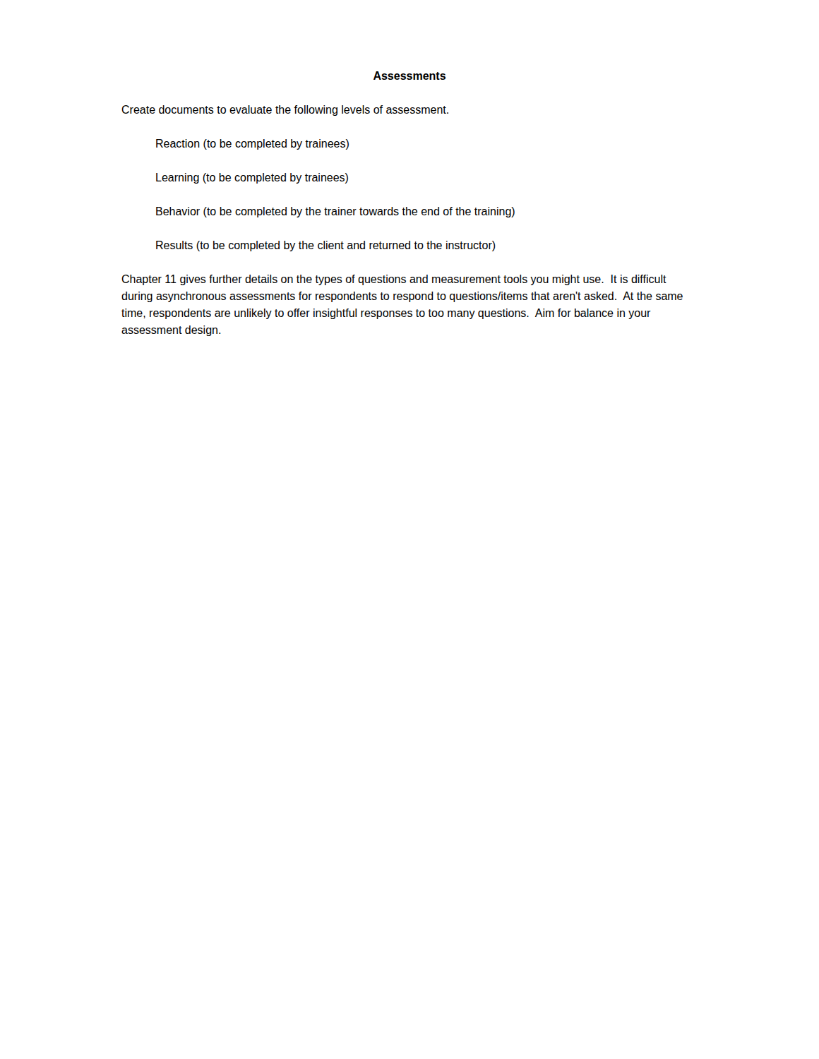Assessments
Create documents to evaluate the following levels of assessment.
Reaction (to be completed by trainees)
Learning (to be completed by trainees)
Behavior (to be completed by the trainer towards the end of the training)
Results (to be completed by the client and returned to the instructor)
Chapter 11 gives further details on the types of questions and measurement tools you might use. It is difficult during asynchronous assessments for respondents to respond to questions/items that aren't asked. At the same time, respondents are unlikely to offer insightful responses to too many questions. Aim for balance in your assessment design.